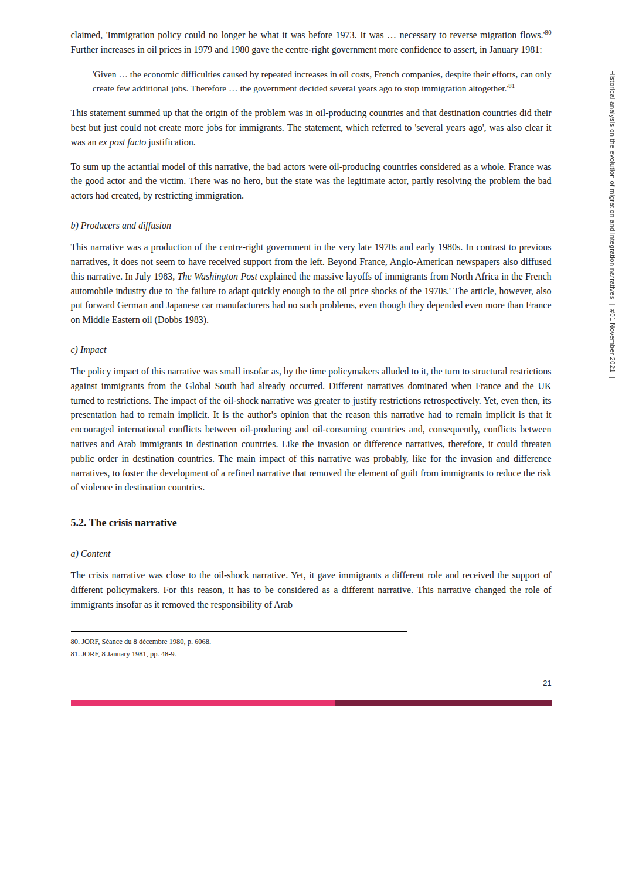Historical analysis on the evolution of migration and integration narratives | #01 November 2021 |
claimed, 'Immigration policy could no longer be what it was before 1973. It was … necessary to reverse migration flows.'80 Further increases in oil prices in 1979 and 1980 gave the centre-right government more confidence to assert, in January 1981:
'Given … the economic difficulties caused by repeated increases in oil costs, French companies, despite their efforts, can only create few additional jobs. Therefore … the government decided several years ago to stop immigration altogether.'81
This statement summed up that the origin of the problem was in oil-producing countries and that destination countries did their best but just could not create more jobs for immigrants. The statement, which referred to 'several years ago', was also clear it was an ex post facto justification.
To sum up the actantial model of this narrative, the bad actors were oil-producing countries considered as a whole. France was the good actor and the victim. There was no hero, but the state was the legitimate actor, partly resolving the problem the bad actors had created, by restricting immigration.
b) Producers and diffusion
This narrative was a production of the centre-right government in the very late 1970s and early 1980s. In contrast to previous narratives, it does not seem to have received support from the left. Beyond France, Anglo-American newspapers also diffused this narrative. In July 1983, The Washington Post explained the massive layoffs of immigrants from North Africa in the French automobile industry due to 'the failure to adapt quickly enough to the oil price shocks of the 1970s.' The article, however, also put forward German and Japanese car manufacturers had no such problems, even though they depended even more than France on Middle Eastern oil (Dobbs 1983).
c) Impact
The policy impact of this narrative was small insofar as, by the time policymakers alluded to it, the turn to structural restrictions against immigrants from the Global South had already occurred. Different narratives dominated when France and the UK turned to restrictions. The impact of the oil-shock narrative was greater to justify restrictions retrospectively. Yet, even then, its presentation had to remain implicit. It is the author's opinion that the reason this narrative had to remain implicit is that it encouraged international conflicts between oil-producing and oil-consuming countries and, consequently, conflicts between natives and Arab immigrants in destination countries. Like the invasion or difference narratives, therefore, it could threaten public order in destination countries. The main impact of this narrative was probably, like for the invasion and difference narratives, to foster the development of a refined narrative that removed the element of guilt from immigrants to reduce the risk of violence in destination countries.
5.2. The crisis narrative
a) Content
The crisis narrative was close to the oil-shock narrative. Yet, it gave immigrants a different role and received the support of different policymakers. For this reason, it has to be considered as a different narrative. This narrative changed the role of immigrants insofar as it removed the responsibility of Arab
80. JORF, Séance du 8 décembre 1980, p. 6068.
81. JORF, 8 January 1981, pp. 48-9.
21